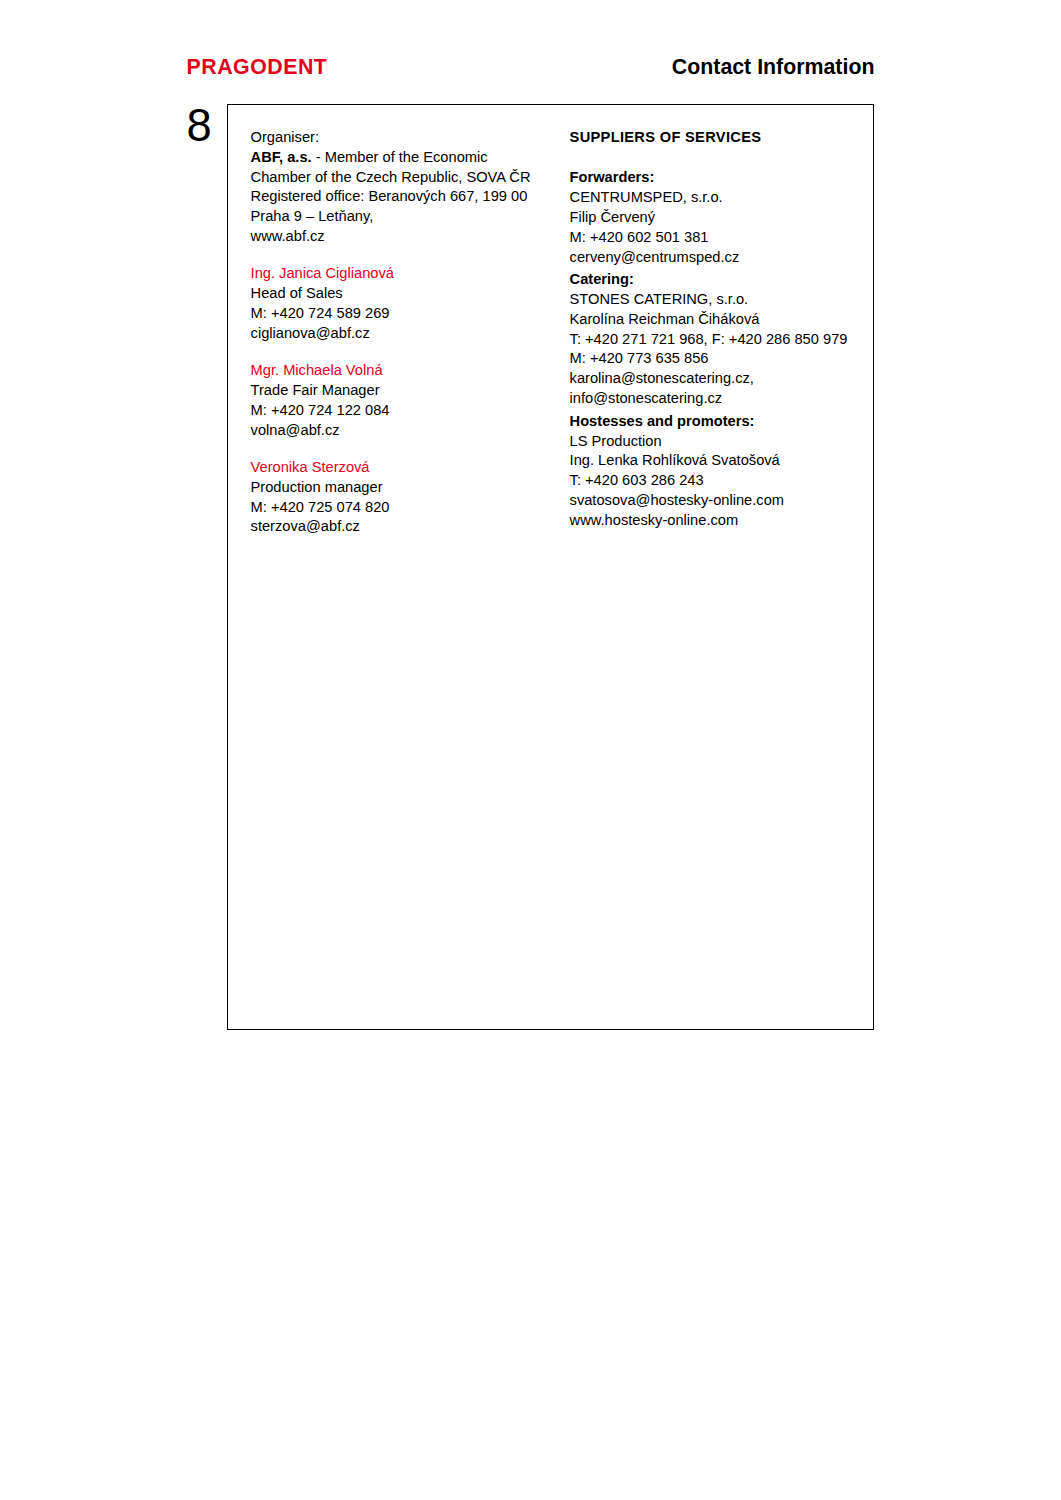PRAGODENT
Contact Information
8
Organiser:
ABF, a.s. - Member of the Economic Chamber of the Czech Republic, SOVA ČR
Registered office: Beranových 667, 199 00 Praha 9 – Letňany,
www.abf.cz
Ing. Janica Ciglianová
Head of Sales
M: +420 724 589 269
ciglianova@abf.cz
Mgr. Michaela Volná
Trade Fair Manager
M: +420 724 122 084
volna@abf.cz
Veronika Sterzová
Production manager
M: +420 725 074 820
sterzova@abf.cz
SUPPLIERS OF SERVICES
Forwarders:
CENTRUMSPED, s.r.o.
Filip Červený
M: +420 602 501 381
cerveny@centrumsped.cz
Catering:
STONES CATERING, s.r.o.
Karolína Reichman Čiháková
T: +420 271 721 968, F: +420 286 850 979
M: +420 773 635 856
karolina@stonescatering.cz, info@stonescatering.cz
Hostesses and promoters:
LS Production
Ing. Lenka Rohlíková Svatošová
T: +420 603 286 243
svatosova@hostesky-online.com
www.hostesky-online.com